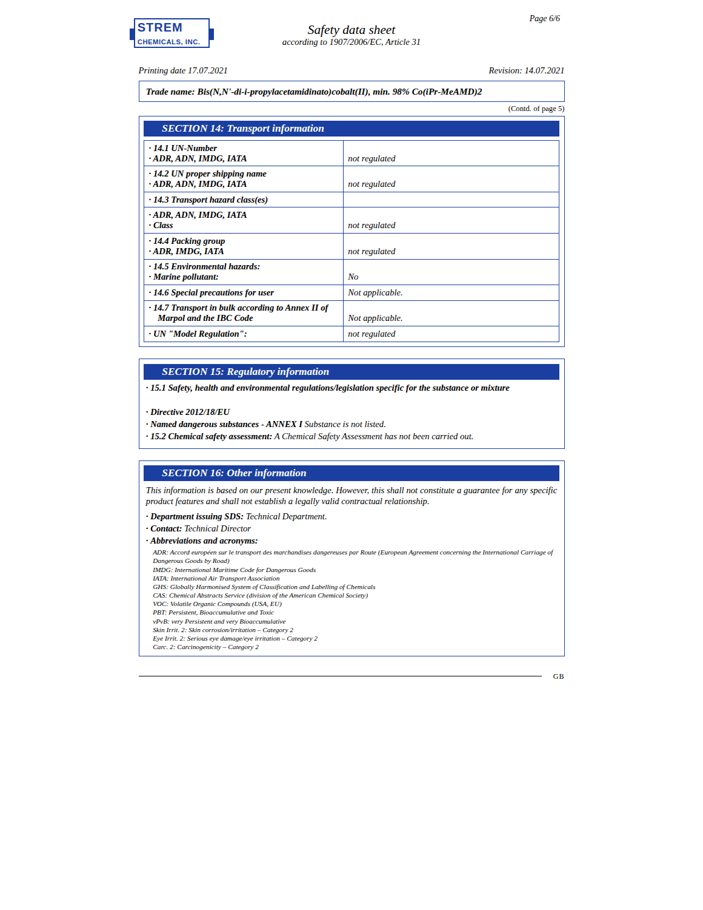Page 6/6
STREM
CHEMICALS, INC.
Safety data sheet
according to 1907/2006/EC, Article 31
Printing date 17.07.2021 Revision: 14.07.2021
Trade name: Bis(N,N'-di-i-propylacetamidinato)cobalt(II), min. 98% Co(iPr-MeAMD)2
(Contd. of page 5)
SECTION 14: Transport information
| · 14.1 UN-Number · ADR, ADN, IMDG, IATA | not regulated |
| · 14.2 UN proper shipping name · ADR, ADN, IMDG, IATA | not regulated |
| · 14.3 Transport hazard class(es) | |
| · ADR, ADN, IMDG, IATA · Class | not regulated |
| · 14.4 Packing group · ADR, IMDG, IATA | not regulated |
| · 14.5 Environmental hazards: · Marine pollutant: | No |
| · 14.6 Special precautions for user | Not applicable. |
| · 14.7 Transport in bulk according to Annex II of Marpol and the IBC Code | Not applicable. |
| · UN "Model Regulation": | not regulated |
SECTION 15: Regulatory information
· 15.1 Safety, health and environmental regulations/legislation specific for the substance or mixture
· Directive 2012/18/EU
· Named dangerous substances - ANNEX I Substance is not listed.
· 15.2 Chemical safety assessment: A Chemical Safety Assessment has not been carried out.
SECTION 16: Other information
This information is based on our present knowledge. However, this shall not constitute a guarantee for any specific product features and shall not establish a legally valid contractual relationship.
· Department issuing SDS: Technical Department.
· Contact: Technical Director
· Abbreviations and acronyms:
ADR: Accord européen sur le transport des marchandises dangereuses par Route (European Agreement concerning the International Carriage of Dangerous Goods by Road)
IMDG: International Maritime Code for Dangerous Goods
IATA: International Air Transport Association
GHS: Globally Harmonised System of Classification and Labelling of Chemicals
CAS: Chemical Abstracts Service (division of the American Chemical Society)
VOC: Volatile Organic Compounds (USA, EU)
PBT: Persistent, Bioaccumulative and Toxic
vPvB: very Persistent and very Bioaccumulative
Skin Irrit. 2: Skin corrosion/irritation – Category 2
Eye Irrit. 2: Serious eye damage/eye irritation – Category 2
Carc. 2: Carcinogenicity – Category 2
GB